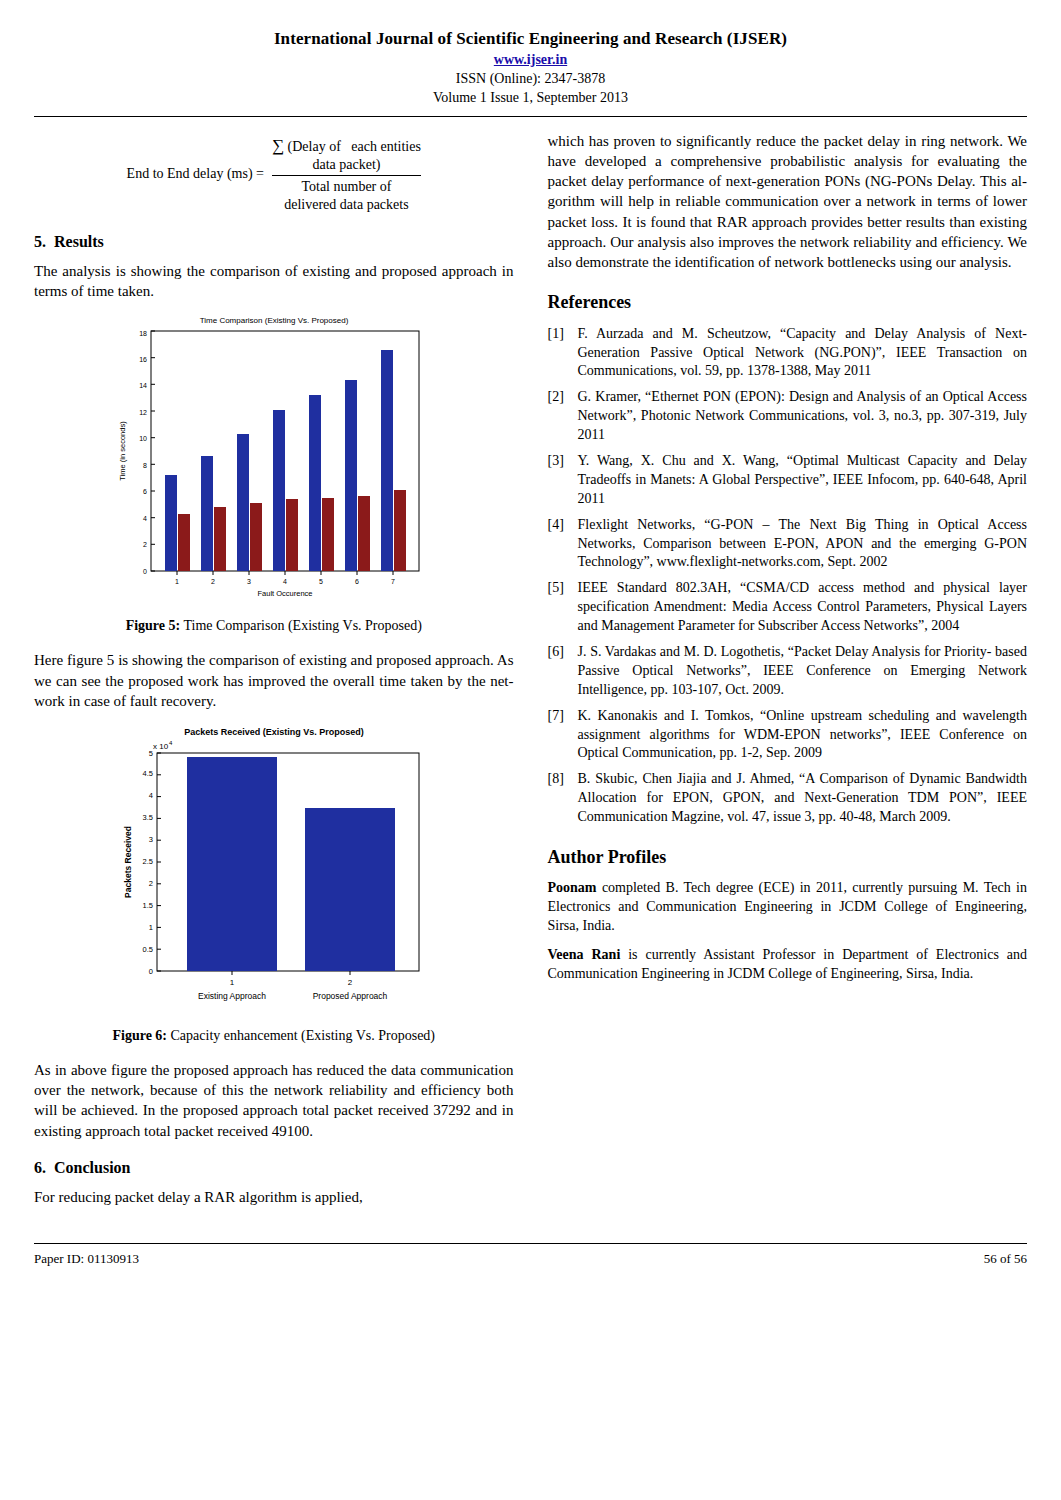International Journal of Scientific Engineering and Research (IJSER)
www.ijser.in
ISSN (Online): 2347-3878
Volume 1 Issue 1, September 2013
| End to End delay (ms) = | ∑ (Delay of each entities data packet) Total number of delivered data packets |
5. Results
The analysis is showing the comparison of existing and proposed approach in terms of time taken.
Time Comparison (Existing Vs. Proposed) 0 2 4 6 8 10 12 14 16 18 Time (in seconds) 1 2 3 4 5 6 7 Fault Occurence
Figure 5: Time Comparison (Existing Vs. Proposed)
Here figure 5 is showing the comparison of existing and proposed approach. As we can see the proposed work has improved the overall time taken by the network in case of fault recovery.
Packets Received (Existing Vs. Proposed) x 10 4 0 0.5 1 1.5 2 2.5 3 3.5 4 4.5 5 Packets Received 1 2 Existing Approach Proposed Approach
Figure 6: Capacity enhancement (Existing Vs. Proposed)
As in above figure the proposed approach has reduced the data communication over the network, because of this the network reliability and efficiency both will be achieved. In the proposed approach total packet received 37292 and in existing approach total packet received 49100.
6. Conclusion
For reducing packet delay a RAR algorithm is applied,
which has proven to significantly reduce the packet delay in ring network. We have developed a comprehensive probabilistic analysis for evaluating the packet delay performance of next-generation PONs (NG-PONs Delay. This algorithm will help in reliable communication over a network in terms of lower packet loss. It is found that RAR approach provides better results than existing approach. Our analysis also improves the network reliability and efficiency. We also demonstrate the identification of network bottlenecks using our analysis.
References
[1] F. Aurzada and M. Scheutzow, “Capacity and Delay Analysis of Next-Generation Passive Optical Network (NG.PON)”, IEEE Transaction on Communications, vol. 59, pp. 1378-1388, May 2011
[2] G. Kramer, “Ethernet PON (EPON): Design and Analysis of an Optical Access Network”, Photonic Network Communications, vol. 3, no.3, pp. 307-319, July 2011
[3] Y. Wang, X. Chu and X. Wang, “Optimal Multicast Capacity and Delay Tradeoffs in Manets: A Global Perspective”, IEEE Infocom, pp. 640-648, April 2011
[4] Flexlight Networks, “G-PON – The Next Big Thing in Optical Access Networks, Comparison between E-PON, APON and the emerging G-PON Technology”, www.flexlight-networks.com, Sept. 2002
[5] IEEE Standard 802.3AH, “CSMA/CD access method and physical layer specification Amendment: Media Access Control Parameters, Physical Layers and Management Parameter for Subscriber Access Networks”, 2004
[6] J. S. Vardakas and M. D. Logothetis, “Packet Delay Analysis for Priority- based Passive Optical Networks”, IEEE Conference on Emerging Network Intelligence, pp. 103-107, Oct. 2009.
[7] K. Kanonakis and I. Tomkos, “Online upstream scheduling and wavelength assignment algorithms for WDM-EPON networks”, IEEE Conference on Optical Communication, pp. 1-2, Sep. 2009
[8] B. Skubic, Chen Jiajia and J. Ahmed, “A Comparison of Dynamic Bandwidth Allocation for EPON, GPON, and Next-Generation TDM PON”, IEEE Communication Magzine, vol. 47, issue 3, pp. 40-48, March 2009.
Author Profiles
Poonam completed B. Tech degree (ECE) in 2011, currently pursuing M. Tech in Electronics and Communication Engineering in JCDM College of Engineering, Sirsa, India.
Veena Rani is currently Assistant Professor in Department of Electronics and Communication Engineering in JCDM College of Engineering, Sirsa, India.
Paper ID: 01130913
56 of 56